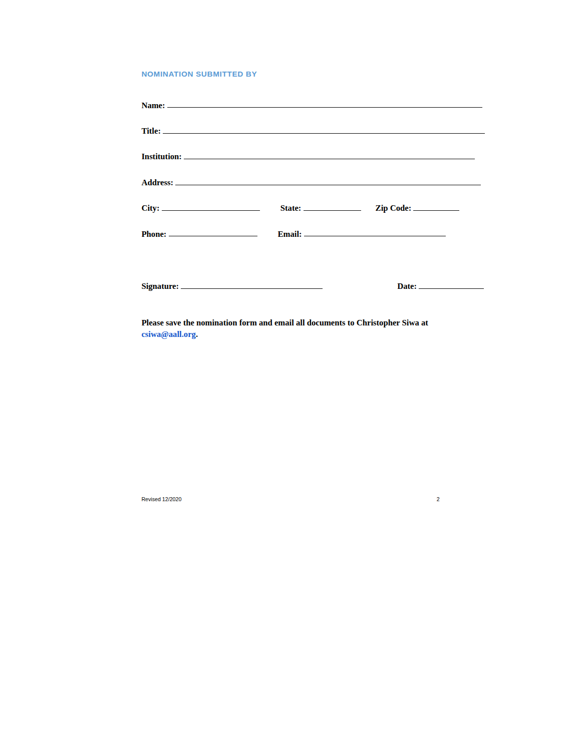NOMINATION SUBMITTED BY
Name:
Title:
Institution:
Address:
City: State: Zip Code:
Phone: Email:
Signature: Date:
Please save the nomination form and email all documents to Christopher Siwa at
csiwa@aall.org.
Revised 12/2020 2